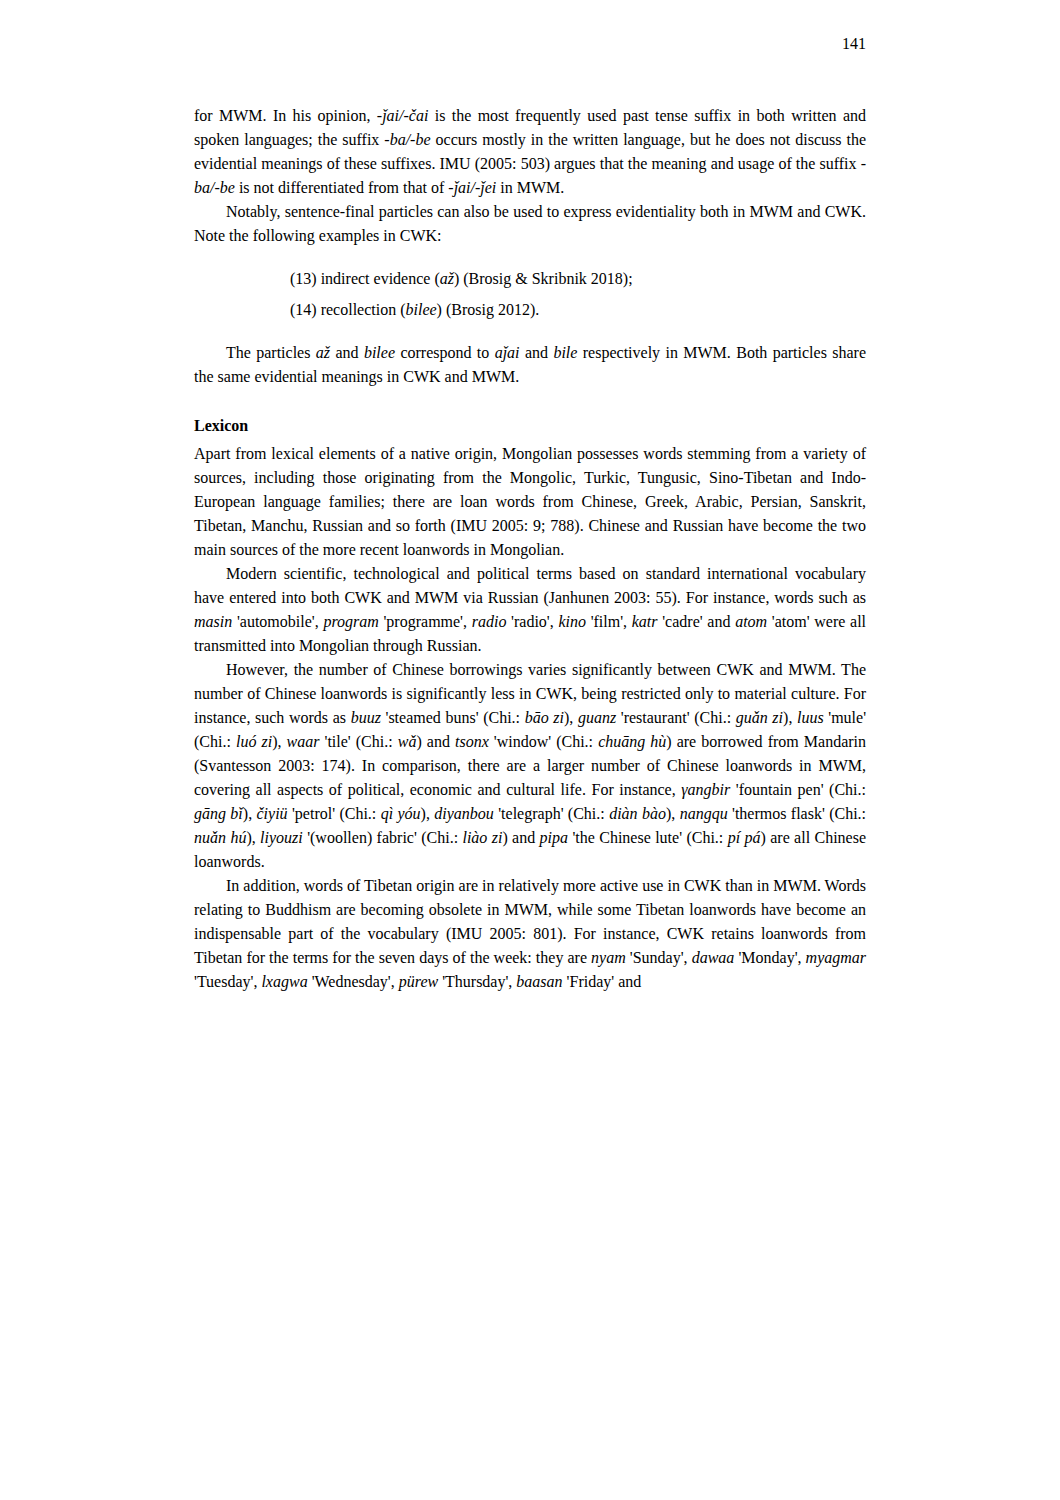141
for MWM. In his opinion, -ǰai/-čai is the most frequently used past tense suffix in both written and spoken languages; the suffix -ba/-be occurs mostly in the written language, but he does not discuss the evidential meanings of these suffixes. IMU (2005: 503) argues that the meaning and usage of the suffix -ba/-be is not differentiated from that of -ǰai/-ǰei in MWM.
Notably, sentence-final particles can also be used to express evidentiality both in MWM and CWK. Note the following examples in CWK:
(13) indirect evidence (až) (Brosig & Skribnik 2018);
(14) recollection (bilee) (Brosig 2012).
The particles až and bilee correspond to aǰai and bile respectively in MWM. Both particles share the same evidential meanings in CWK and MWM.
Lexicon
Apart from lexical elements of a native origin, Mongolian possesses words stemming from a variety of sources, including those originating from the Mongolic, Turkic, Tungusic, Sino-Tibetan and Indo-European language families; there are loan words from Chinese, Greek, Arabic, Persian, Sanskrit, Tibetan, Manchu, Russian and so forth (IMU 2005: 9; 788). Chinese and Russian have become the two main sources of the more recent loanwords in Mongolian.
Modern scientific, technological and political terms based on standard international vocabulary have entered into both CWK and MWM via Russian (Janhunen 2003: 55). For instance, words such as masin 'automobile', program 'programme', radio 'radio', kino 'film', katr 'cadre' and atom 'atom' were all transmitted into Mongolian through Russian.
However, the number of Chinese borrowings varies significantly between CWK and MWM. The number of Chinese loanwords is significantly less in CWK, being restricted only to material culture. For instance, such words as buuz 'steamed buns' (Chi.: bāo zi), guanz 'restaurant' (Chi.: guǎn zi), luus 'mule' (Chi.: luó zi), waar 'tile' (Chi.: wǎ) and tsonx 'window' (Chi.: chuāng hù) are borrowed from Mandarin (Svantesson 2003: 174). In comparison, there are a larger number of Chinese loanwords in MWM, covering all aspects of political, economic and cultural life. For instance, γangbir 'fountain pen' (Chi.: gāng bǐ), čiyiü 'petrol' (Chi.: qì yóu), diyanbou 'telegraph' (Chi.: diàn bào), nangqu 'thermos flask' (Chi.: nuǎn hú), liyouzi '(woollen) fabric' (Chi.: liào zi) and pipa 'the Chinese lute' (Chi.: pí pá) are all Chinese loanwords.
In addition, words of Tibetan origin are in relatively more active use in CWK than in MWM. Words relating to Buddhism are becoming obsolete in MWM, while some Tibetan loanwords have become an indispensable part of the vocabulary (IMU 2005: 801). For instance, CWK retains loanwords from Tibetan for the terms for the seven days of the week: they are nyam 'Sunday', dawaa 'Monday', myagmar 'Tuesday', lxagwa 'Wednesday', pürew 'Thursday', baasan 'Friday' and